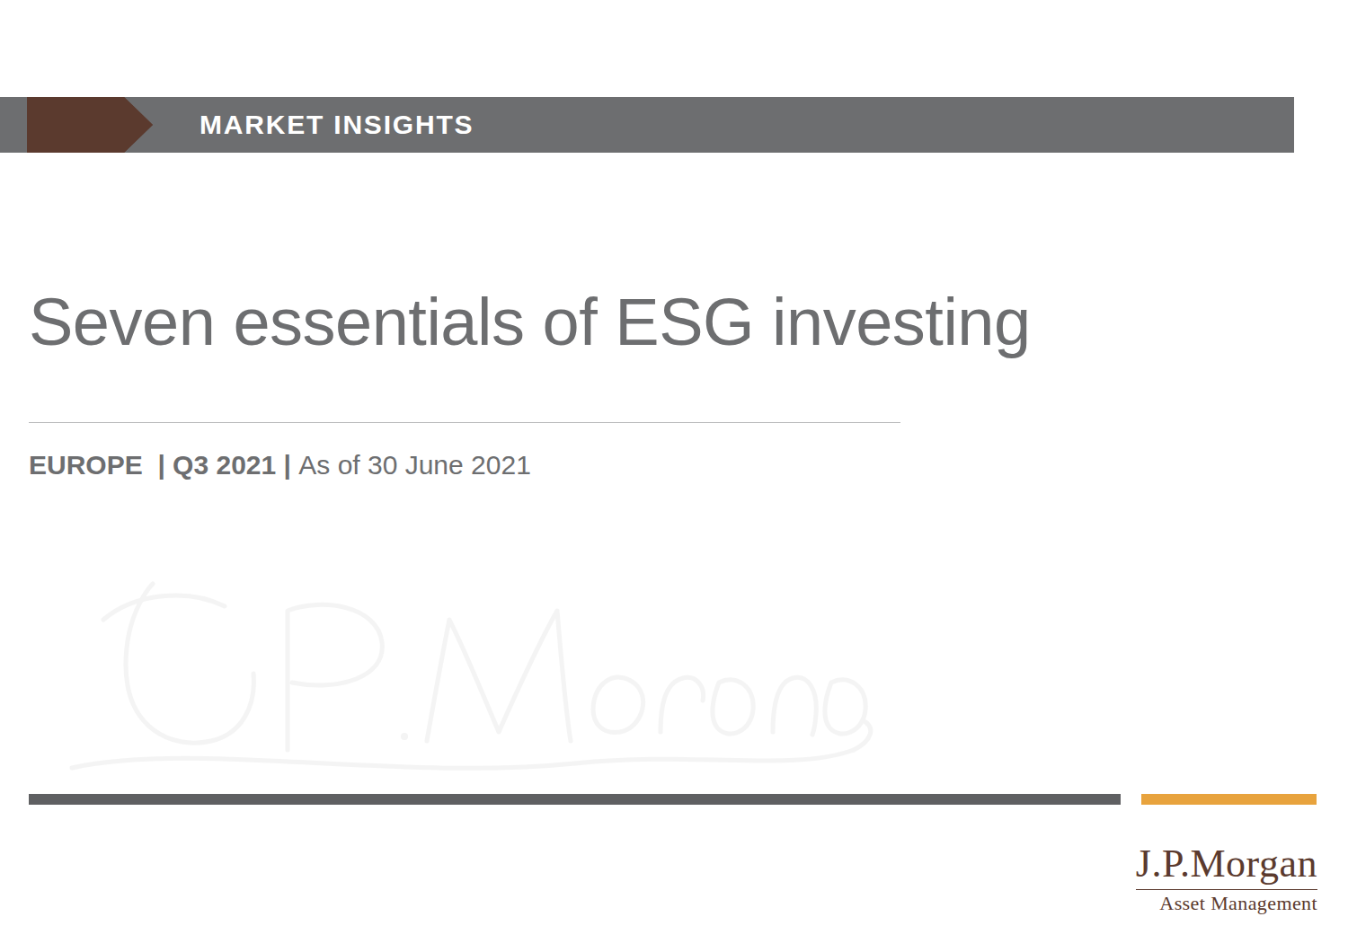MARKET INSIGHTS
Seven essentials of ESG investing
EUROPE | Q3 2021 | As of 30 June 2021
J.P.Morgan
Asset Management